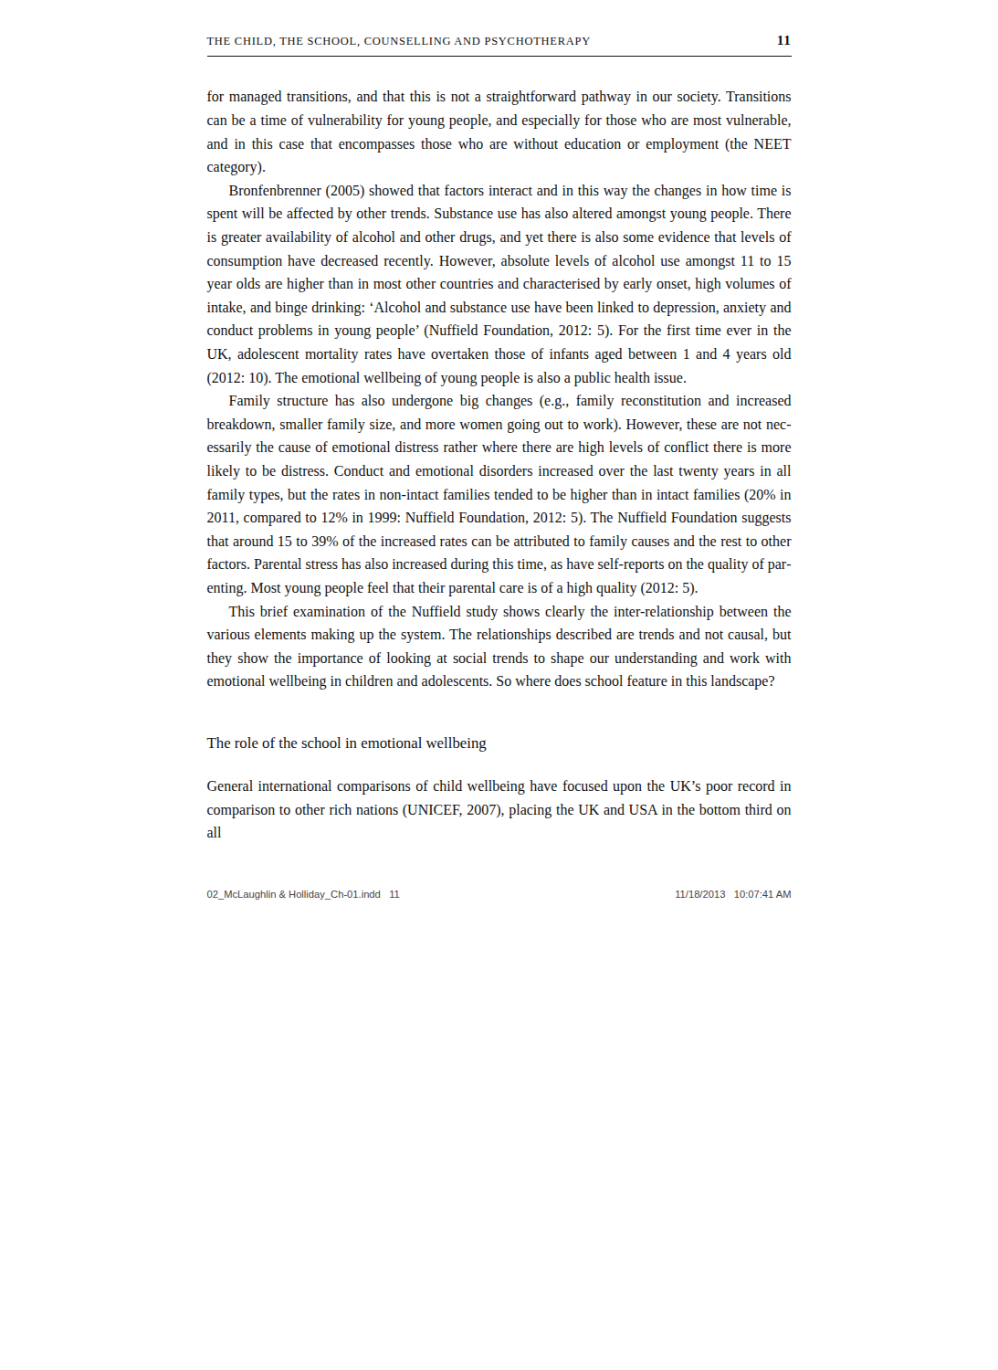The child, the school, counselling and psychotherapy 11
for managed transitions, and that this is not a straightforward pathway in our society. Transitions can be a time of vulnerability for young people, and especially for those who are most vulnerable, and in this case that encompasses those who are without education or employment (the NEET category).
Bronfenbrenner (2005) showed that factors interact and in this way the changes in how time is spent will be affected by other trends. Substance use has also altered amongst young people. There is greater availability of alcohol and other drugs, and yet there is also some evidence that levels of consumption have decreased recently. However, absolute levels of alcohol use amongst 11 to 15 year olds are higher than in most other countries and characterised by early onset, high volumes of intake, and binge drinking: ‘Alcohol and substance use have been linked to depression, anxiety and conduct problems in young people’ (Nuffield Foundation, 2012: 5). For the first time ever in the UK, adolescent mortality rates have overtaken those of infants aged between 1 and 4 years old (2012: 10). The emotional wellbeing of young people is also a public health issue.
Family structure has also undergone big changes (e.g., family reconstitution and increased breakdown, smaller family size, and more women going out to work). However, these are not necessarily the cause of emotional distress rather where there are high levels of conflict there is more likely to be distress. Conduct and emotional disorders increased over the last twenty years in all family types, but the rates in non-intact families tended to be higher than in intact families (20% in 2011, compared to 12% in 1999: Nuffield Foundation, 2012: 5). The Nuffield Foundation suggests that around 15 to 39% of the increased rates can be attributed to family causes and the rest to other factors. Parental stress has also increased during this time, as have self-reports on the quality of parenting. Most young people feel that their parental care is of a high quality (2012: 5).
This brief examination of the Nuffield study shows clearly the inter-relationship between the various elements making up the system. The relationships described are trends and not causal, but they show the importance of looking at social trends to shape our understanding and work with emotional wellbeing in children and adolescents. So where does school feature in this landscape?
The role of the school in emotional wellbeing
General international comparisons of child wellbeing have focused upon the UK’s poor record in comparison to other rich nations (UNICEF, 2007), placing the UK and USA in the bottom third on all
02_McLaughlin & Holliday_Ch-01.indd 11 11/18/2013 10:07:41 AM